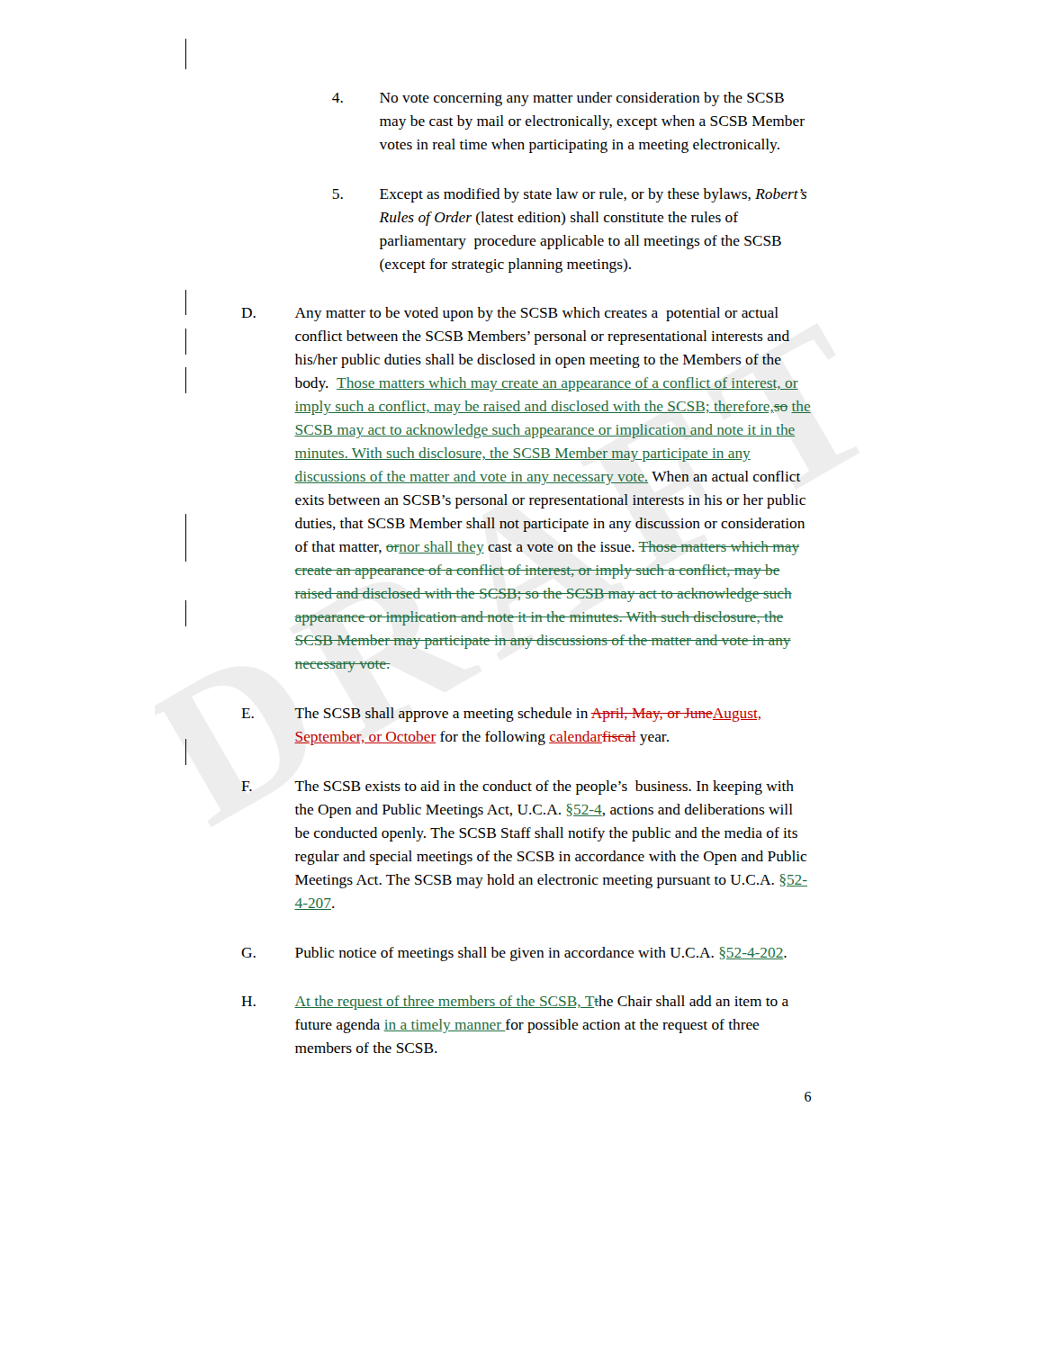DRAFT
4.
No vote concerning any matter under consideration by the SCSB may be cast by mail or electronically, except when a SCSB Member votes in real time when participating in a meeting electronically.
5.
Except as modified by state law or rule, or by these bylaws, Robert’s Rules of Order (latest edition) shall constitute the rules of parliamentary procedure applicable to all meetings of the SCSB (except for strategic planning meetings).
D.
Any matter to be voted upon by the SCSB which creates a potential or actual conflict between the SCSB Members’ personal or representational interests and his/her public duties shall be disclosed in open meeting to the Members of the body. Those matters which may create an appearance of a conflict of interest, or imply such a conflict, may be raised and disclosed with the SCSB; therefore, so the SCSB may act to acknowledge such appearance or implication and note it in the minutes. With such disclosure, the SCSB Member may participate in any discussions of the matter and vote in any necessary vote. When an actual conflict exits between an SCSB’s personal or representational interests in his or her public duties, that SCSB Member shall not participate in any discussion or consideration of that matter, or nor shall they cast a vote on the issue. Those matters which may create an appearance of a conflict of interest, or imply such a conflict, may be raised and disclosed with the SCSB; so the SCSB may act to acknowledge such appearance or implication and note it in the minutes. With such disclosure, the SCSB Member may participate in any discussions of the matter and vote in any necessary vote.
E.
The SCSB shall approve a meeting schedule in April, May, or June August, September, or October for the following calendar fiscal year.
F.
The SCSB exists to aid in the conduct of the people’s business. In keeping with the Open and Public Meetings Act, U.C.A. §52-4, actions and deliberations will be conducted openly. The SCSB Staff shall notify the public and the media of its regular and special meetings of the SCSB in accordance with the Open and Public Meetings Act. The SCSB may hold an electronic meeting pursuant to U.C.A. §52-4-207.
G.
Public notice of meetings shall be given in accordance with U.C.A. §52-4-202.
H.
At the request of three members of the SCSB, T the Chair shall add an item to a future agenda in a timely manner for possible action at the request of three members of the SCSB.
6